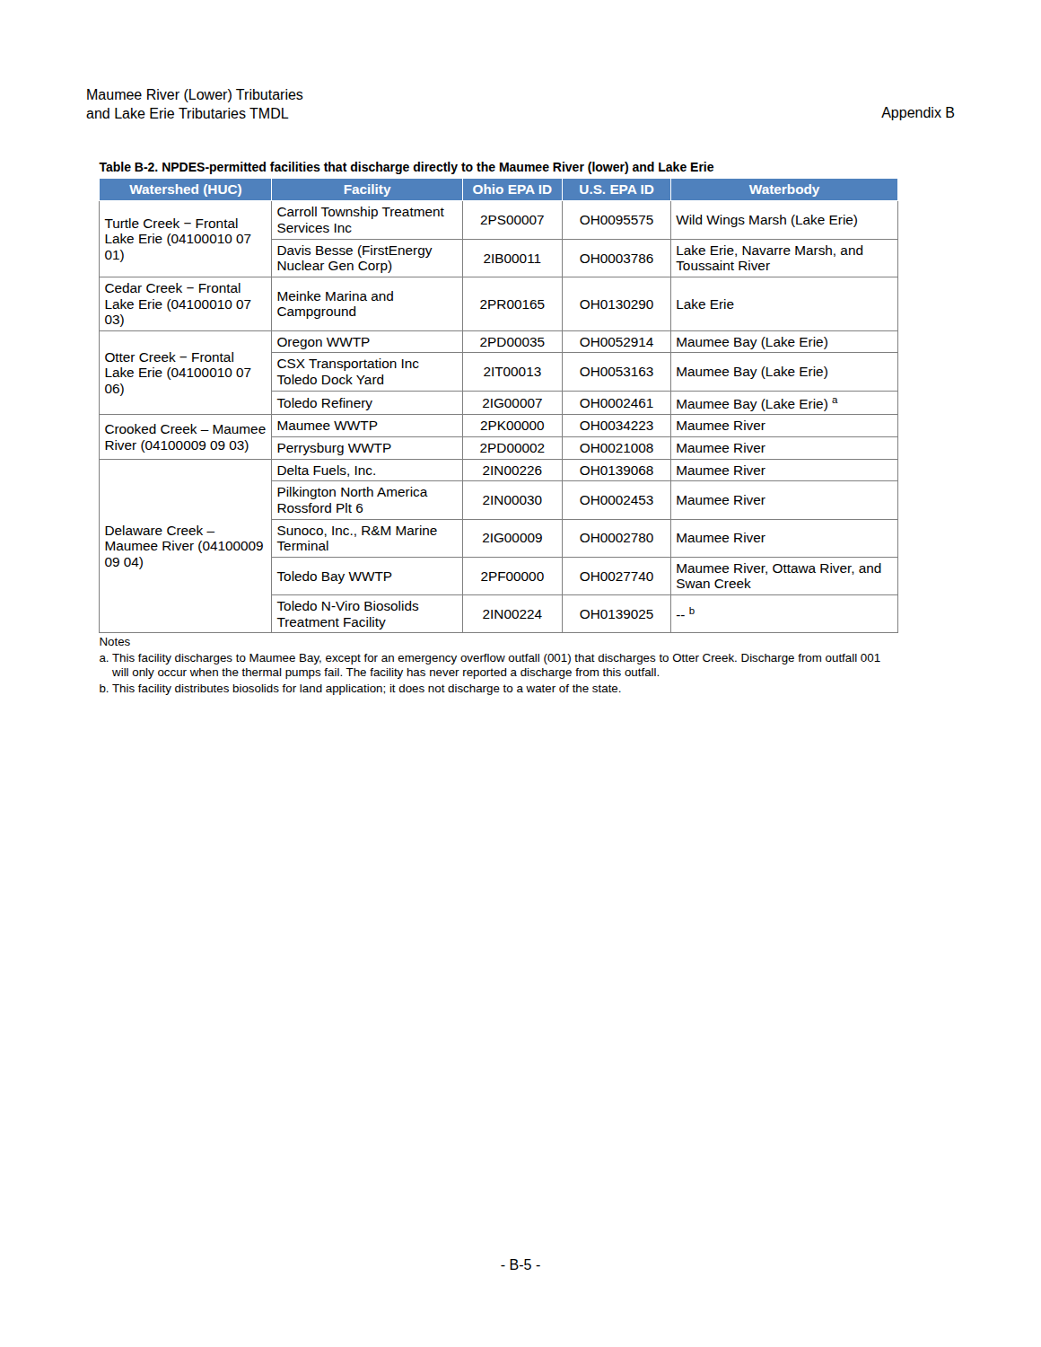Maumee River (Lower) Tributaries
and Lake Erie Tributaries TMDL
Appendix B
Table B-2. NPDES-permitted facilities that discharge directly to the Maumee River (lower) and Lake Erie
| Watershed (HUC) | Facility | Ohio EPA ID | U.S. EPA ID | Waterbody |
| --- | --- | --- | --- | --- |
| Turtle Creek − Frontal Lake Erie (04100010 07 01) | Carroll Township Treatment Services Inc | 2PS00007 | OH0095575 | Wild Wings Marsh (Lake Erie) |
| Davis Besse (FirstEnergy Nuclear Gen Corp) | 2IB00011 | OH0003786 | Lake Erie, Navarre Marsh, and Toussaint River |
| Cedar Creek − Frontal Lake Erie (04100010 07 03) | Meinke Marina and Campground | 2PR00165 | OH0130290 | Lake Erie |
| Otter Creek − Frontal Lake Erie (04100010 07 06) | Oregon WWTP | 2PD00035 | OH0052914 | Maumee Bay (Lake Erie) |
| CSX Transportation Inc Toledo Dock Yard | 2IT00013 | OH0053163 | Maumee Bay (Lake Erie) |
| Toledo Refinery | 2IG00007 | OH0002461 | Maumee Bay (Lake Erie) a |
| Crooked Creek – Maumee River (04100009 09 03) | Maumee WWTP | 2PK00000 | OH0034223 | Maumee River |
| Perrysburg WWTP | 2PD00002 | OH0021008 | Maumee River |
| Delaware Creek – Maumee River (04100009 09 04) | Delta Fuels, Inc. | 2IN00226 | OH0139068 | Maumee River |
| Pilkington North America Rossford Plt 6 | 2IN00030 | OH0002453 | Maumee River |
| Sunoco, Inc., R&M Marine Terminal | 2IG00009 | OH0002780 | Maumee River |
| Toledo Bay WWTP | 2PF00000 | OH0027740 | Maumee River, Ottawa River, and Swan Creek |
| Toledo N-Viro Biosolids Treatment Facility | 2IN00224 | OH0139025 | -- b |
Notes
a. This facility discharges to Maumee Bay, except for an emergency overflow outfall (001) that discharges to Otter Creek. Discharge from outfall 001 will only occur when the thermal pumps fail. The facility has never reported a discharge from this outfall.
b. This facility distributes biosolids for land application; it does not discharge to a water of the state.
- B-5 -